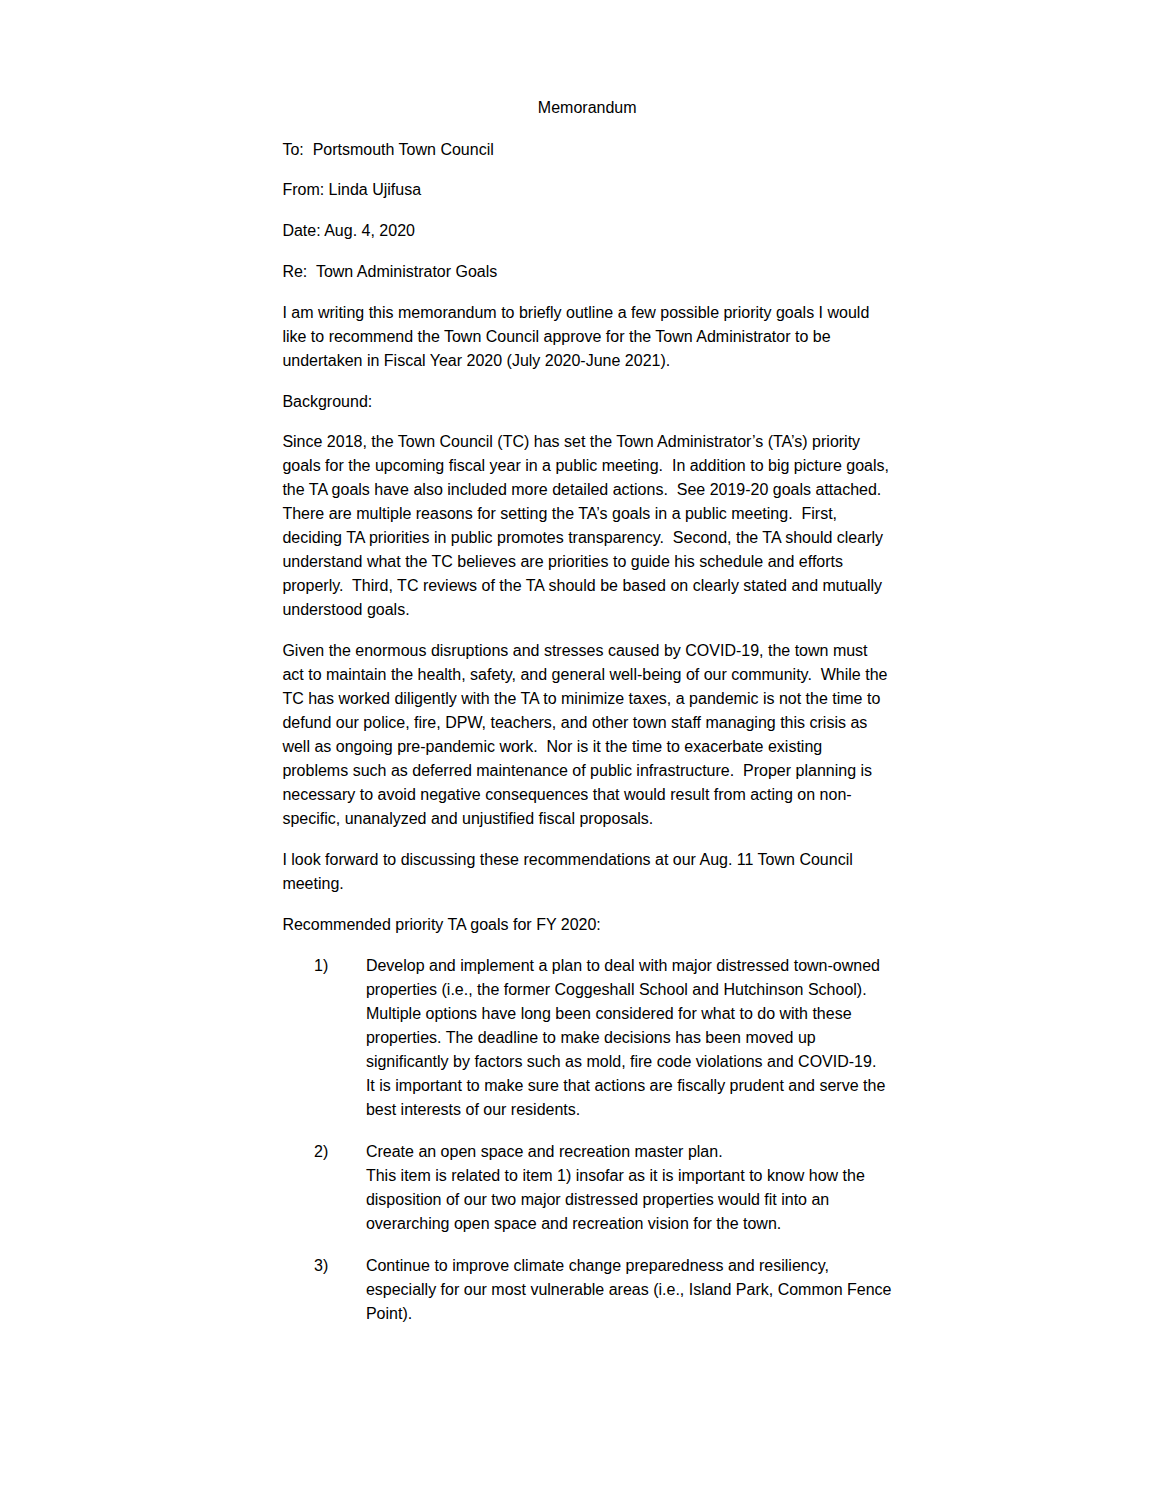Memorandum
To: Portsmouth Town Council
From: Linda Ujifusa
Date: Aug. 4, 2020
Re: Town Administrator Goals
I am writing this memorandum to briefly outline a few possible priority goals I would like to recommend the Town Council approve for the Town Administrator to be undertaken in Fiscal Year 2020 (July 2020-June 2021).
Background:
Since 2018, the Town Council (TC) has set the Town Administrator’s (TA’s) priority goals for the upcoming fiscal year in a public meeting. In addition to big picture goals, the TA goals have also included more detailed actions. See 2019-20 goals attached. There are multiple reasons for setting the TA’s goals in a public meeting. First, deciding TA priorities in public promotes transparency. Second, the TA should clearly understand what the TC believes are priorities to guide his schedule and efforts properly. Third, TC reviews of the TA should be based on clearly stated and mutually understood goals.
Given the enormous disruptions and stresses caused by COVID-19, the town must act to maintain the health, safety, and general well-being of our community. While the TC has worked diligently with the TA to minimize taxes, a pandemic is not the time to defund our police, fire, DPW, teachers, and other town staff managing this crisis as well as ongoing pre-pandemic work. Nor is it the time to exacerbate existing problems such as deferred maintenance of public infrastructure. Proper planning is necessary to avoid negative consequences that would result from acting on non-specific, unanalyzed and unjustified fiscal proposals.
I look forward to discussing these recommendations at our Aug. 11 Town Council meeting.
Recommended priority TA goals for FY 2020:
Develop and implement a plan to deal with major distressed town-owned properties (i.e., the former Coggeshall School and Hutchinson School).
Multiple options have long been considered for what to do with these properties. The deadline to make decisions has been moved up significantly by factors such as mold, fire code violations and COVID-19. It is important to make sure that actions are fiscally prudent and serve the best interests of our residents.
Create an open space and recreation master plan.
This item is related to item 1) insofar as it is important to know how the disposition of our two major distressed properties would fit into an overarching open space and recreation vision for the town.
Continue to improve climate change preparedness and resiliency, especially for our most vulnerable areas (i.e., Island Park, Common Fence Point).